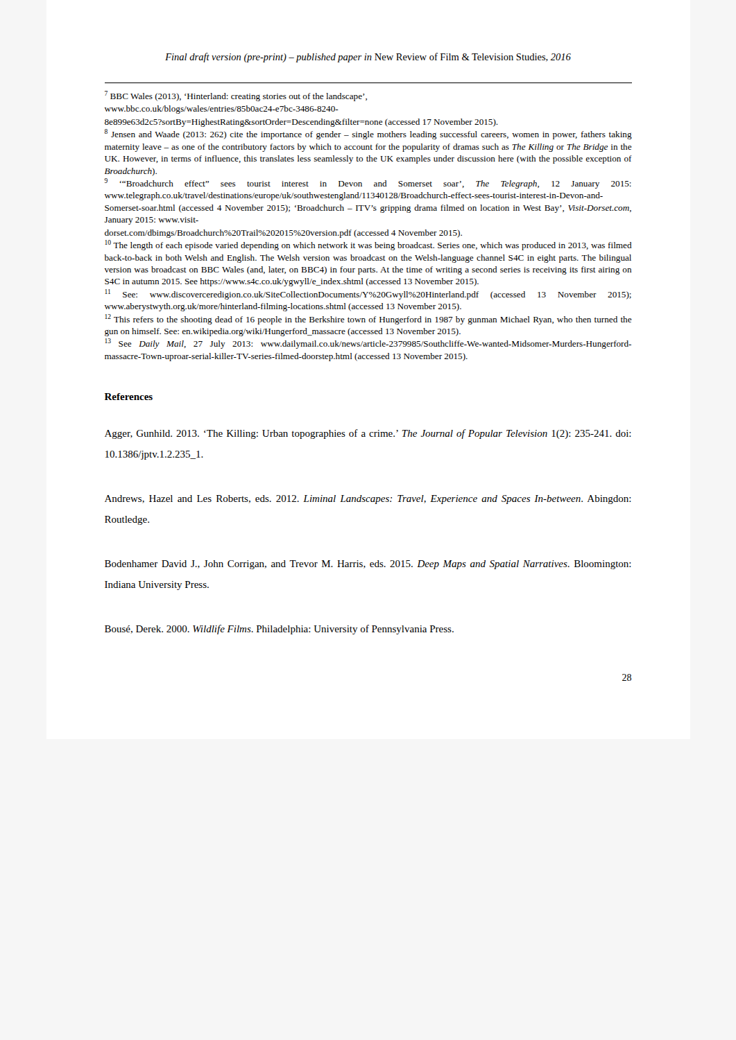Final draft version (pre-print) – published paper in New Review of Film & Television Studies, 2016
7 BBC Wales (2013), ‘Hinterland: creating stories out of the landscape’,
www.bbc.co.uk/blogs/wales/entries/85b0ac24-e7bc-3486-8240-
8e899e63d2c5?sortBy=HighestRating&sortOrder=Descending&filter=none (accessed 17 November 2015).
8 Jensen and Waade (2013: 262) cite the importance of gender – single mothers leading successful careers, women in power, fathers taking maternity leave – as one of the contributory factors by which to account for the popularity of dramas such as The Killing or The Bridge in the UK. However, in terms of influence, this translates less seamlessly to the UK examples under discussion here (with the possible exception of Broadchurch).
9 ‘“Broadchurch effect” sees tourist interest in Devon and Somerset soar’, The Telegraph, 12 January 2015: www.telegraph.co.uk/travel/destinations/europe/uk/southwestengland/11340128/Broadchurch-effect-sees-tourist-interest-in-Devon-and-Somerset-soar.html (accessed 4 November 2015); ‘Broadchurch – ITV’s gripping drama filmed on location in West Bay’, Visit-Dorset.com, January 2015: www.visit-
dorset.com/dbimgs/Broadchurch%20Trail%202015%20version.pdf (accessed 4 November 2015).
10 The length of each episode varied depending on which network it was being broadcast. Series one, which was produced in 2013, was filmed back-to-back in both Welsh and English. The Welsh version was broadcast on the Welsh-language channel S4C in eight parts. The bilingual version was broadcast on BBC Wales (and, later, on BBC4) in four parts. At the time of writing a second series is receiving its first airing on S4C in autumn 2015. See https://www.s4c.co.uk/ygwyll/e_index.shtml (accessed 13 November 2015).
11 See: www.discoverceredigion.co.uk/SiteCollectionDocuments/Y%20Gwyll%20Hinterland.pdf (accessed 13 November 2015); www.aberystwyth.org.uk/more/hinterland-filming-locations.shtml (accessed 13 November 2015).
12 This refers to the shooting dead of 16 people in the Berkshire town of Hungerford in 1987 by gunman Michael Ryan, who then turned the gun on himself. See: en.wikipedia.org/wiki/Hungerford_massacre (accessed 13 November 2015).
13 See Daily Mail, 27 July 2013: www.dailymail.co.uk/news/article-2379985/Southcliffe-We-wanted-Midsomer-Murders-Hungerford-massacre-Town-uproar-serial-killer-TV-series-filmed-doorstep.html (accessed 13 November 2015).
References
Agger, Gunhild. 2013. ‘The Killing: Urban topographies of a crime.’ The Journal of Popular Television 1(2): 235-241. doi: 10.1386/jptv.1.2.235_1.
Andrews, Hazel and Les Roberts, eds. 2012. Liminal Landscapes: Travel, Experience and Spaces In-between. Abingdon: Routledge.
Bodenhamer David J., John Corrigan, and Trevor M. Harris, eds. 2015. Deep Maps and Spatial Narratives. Bloomington: Indiana University Press.
Bousé, Derek. 2000. Wildlife Films. Philadelphia: University of Pennsylvania Press.
28